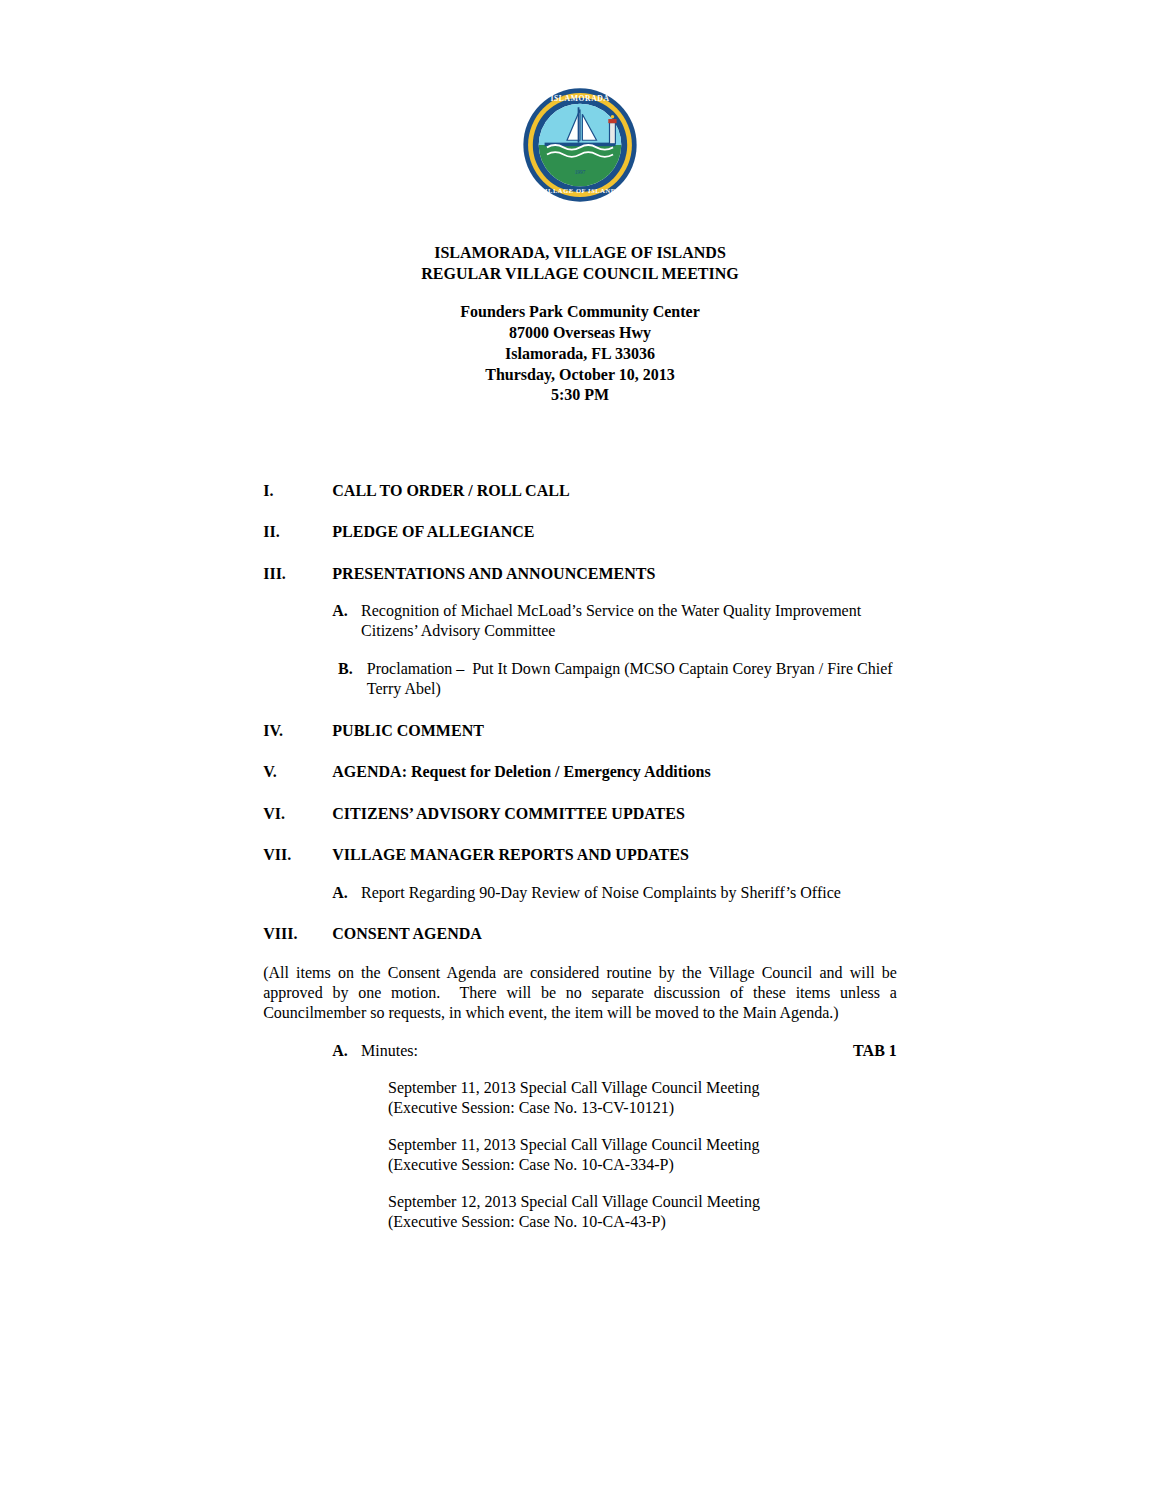ISLAMORADA VILLAGE OF ISLANDS 1997
ISLAMORADA, VILLAGE OF ISLANDS
REGULAR VILLAGE COUNCIL MEETING
Founders Park Community Center
87000 Overseas Hwy
Islamorada, FL 33036
Thursday, October 10, 2013
5:30 PM
I.
CALL TO ORDER / ROLL CALL
II.
PLEDGE OF ALLEGIANCE
III.
PRESENTATIONS AND ANNOUNCEMENTS
A.
Recognition of Michael McLoad’s Service on the Water Quality Improvement Citizens’ Advisory Committee
B.
Proclamation – Put It Down Campaign (MCSO Captain Corey Bryan / Fire Chief Terry Abel)
IV.
PUBLIC COMMENT
V.
AGENDA: Request for Deletion / Emergency Additions
VI.
CITIZENS’ ADVISORY COMMITTEE UPDATES
VII.
VILLAGE MANAGER REPORTS AND UPDATES
A.
Report Regarding 90-Day Review of Noise Complaints by Sheriff’s Office
VIII.
CONSENT AGENDA
(All items on the Consent Agenda are considered routine by the Village Council and will be approved by one motion. There will be no separate discussion of these items unless a Councilmember so requests, in which event, the item will be moved to the Main Agenda.)
A.
Minutes:
TAB 1
September 11, 2013 Special Call Village Council Meeting
(Executive Session: Case No. 13-CV-10121)
September 11, 2013 Special Call Village Council Meeting
(Executive Session: Case No. 10-CA-334-P)
September 12, 2013 Special Call Village Council Meeting
(Executive Session: Case No. 10-CA-43-P)